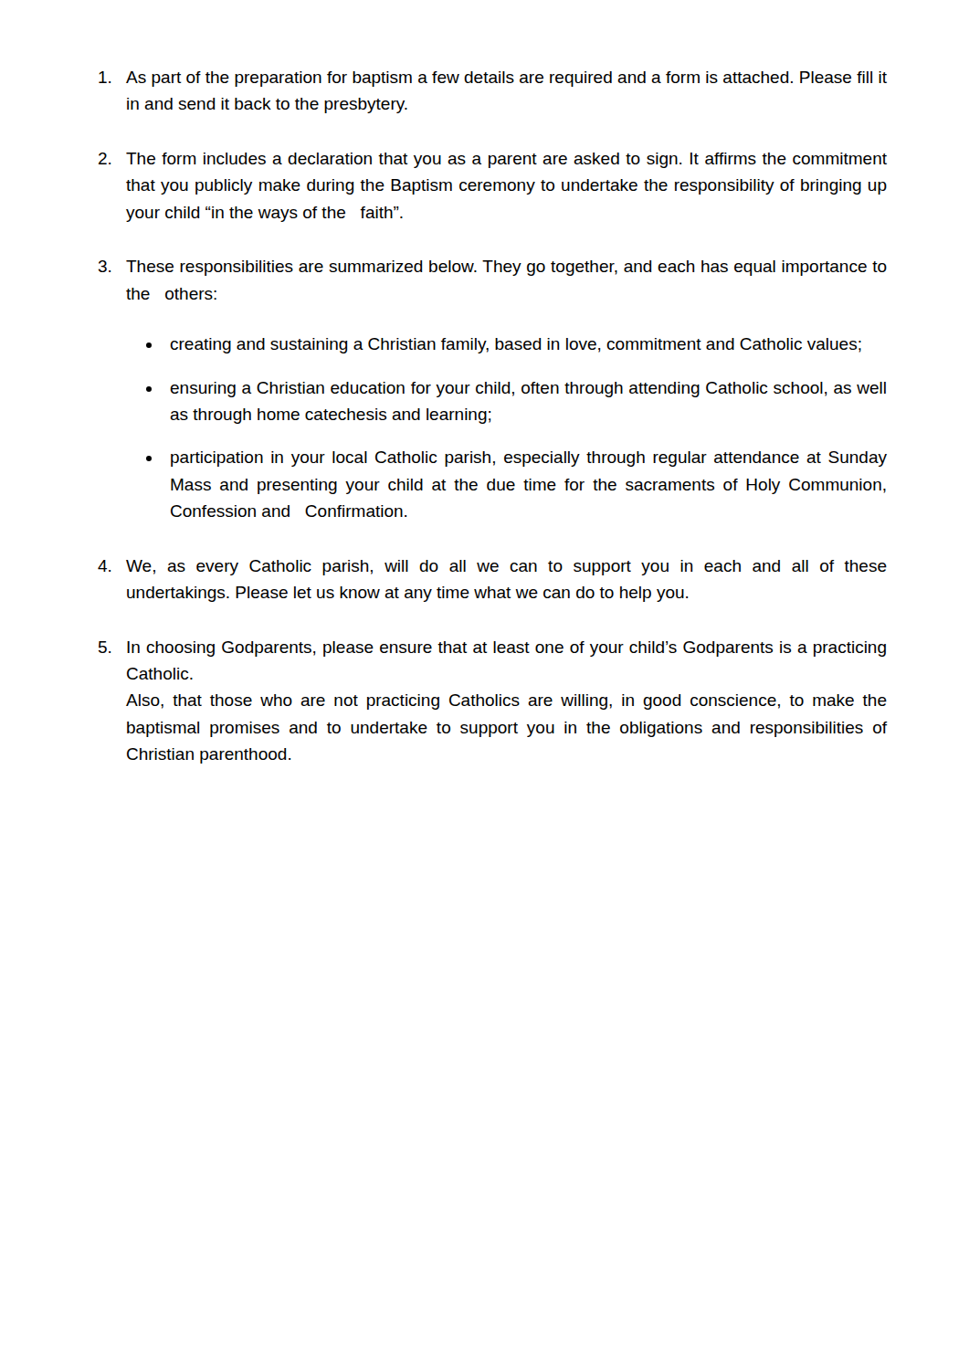As part of the preparation for baptism a few details are required and a form is attached. Please fill it in and send it back to the presbytery.
The form includes a declaration that you as a parent are asked to sign. It affirms the commitment that you publicly make during the Baptism ceremony to undertake the responsibility of bringing up your child “in the ways of the faith”.
These responsibilities are summarized below. They go together, and each has equal importance to the others:
creating and sustaining a Christian family, based in love, commitment and Catholic values;
ensuring a Christian education for your child, often through attending Catholic school, as well as through home catechesis and learning;
participation in your local Catholic parish, especially through regular attendance at Sunday Mass and presenting your child at the due time for the sacraments of Holy Communion, Confession and Confirmation.
We, as every Catholic parish, will do all we can to support you in each and all of these undertakings. Please let us know at any time what we can do to help you.
In choosing Godparents, please ensure that at least one of your child’s Godparents is a practicing Catholic.
Also, that those who are not practicing Catholics are willing, in good conscience, to make the baptismal promises and to undertake to support you in the obligations and responsibilities of Christian parenthood.